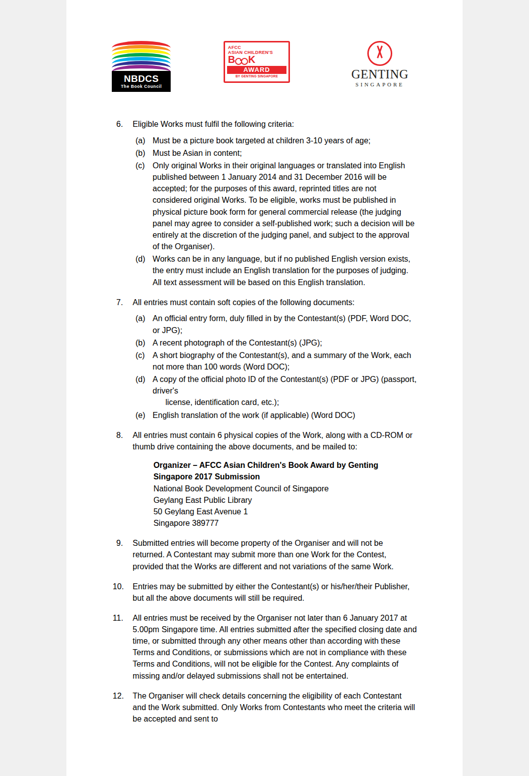NBDCS
The Book Council
AFCC
ASIAN CHILDREN'S
B K
AWARD
BY GENTING SINGAPORE
GENTING
SINGAPORE
Eligible Works must fulfil the following criteria:
Must be a picture book targeted at children 3-10 years of age;
Must be Asian in content;
Only original Works in their original languages or translated into English published between 1 January 2014 and 31 December 2016 will be accepted; for the purposes of this award, reprinted titles are not considered original Works. To be eligible, works must be published in physical picture book form for general commercial release (the judging panel may agree to consider a self-published work; such a decision will be entirely at the discretion of the judging panel, and subject to the approval of the Organiser).
Works can be in any language, but if no published English version exists, the entry must include an English translation for the purposes of judging. All text assessment will be based on this English translation.
All entries must contain soft copies of the following documents:
An official entry form, duly filled in by the Contestant(s) (PDF, Word DOC, or JPG);
A recent photograph of the Contestant(s) (JPG);
A short biography of the Contestant(s), and a summary of the Work, each not more than 100 words (Word DOC);
A copy of the official photo ID of the Contestant(s) (PDF or JPG) (passport, driver'slicense, identification card, etc.);
English translation of the work (if applicable) (Word DOC)
All entries must contain 6 physical copies of the Work, along with a CD-ROM or thumb drive containing the above documents, and be mailed to:
Organizer – AFCC Asian Children's Book Award by Genting Singapore 2017 Submission
National Book Development Council of Singapore
Geylang East Public Library
50 Geylang East Avenue 1
Singapore 389777
Submitted entries will become property of the Organiser and will not be returned. A Contestant may submit more than one Work for the Contest, provided that the Works are different and not variations of the same Work.
Entries may be submitted by either the Contestant(s) or his/her/their Publisher, but all the above documents will still be required.
All entries must be received by the Organiser not later than 6 January 2017 at 5.00pm Singapore time. All entries submitted after the specified closing date and time, or submitted through any other means other than according with these Terms and Conditions, or submissions which are not in compliance with these Terms and Conditions, will not be eligible for the Contest. Any complaints of missing and/or delayed submissions shall not be entertained.
The Organiser will check details concerning the eligibility of each Contestant and the Work submitted. Only Works from Contestants who meet the criteria will be accepted and sent to